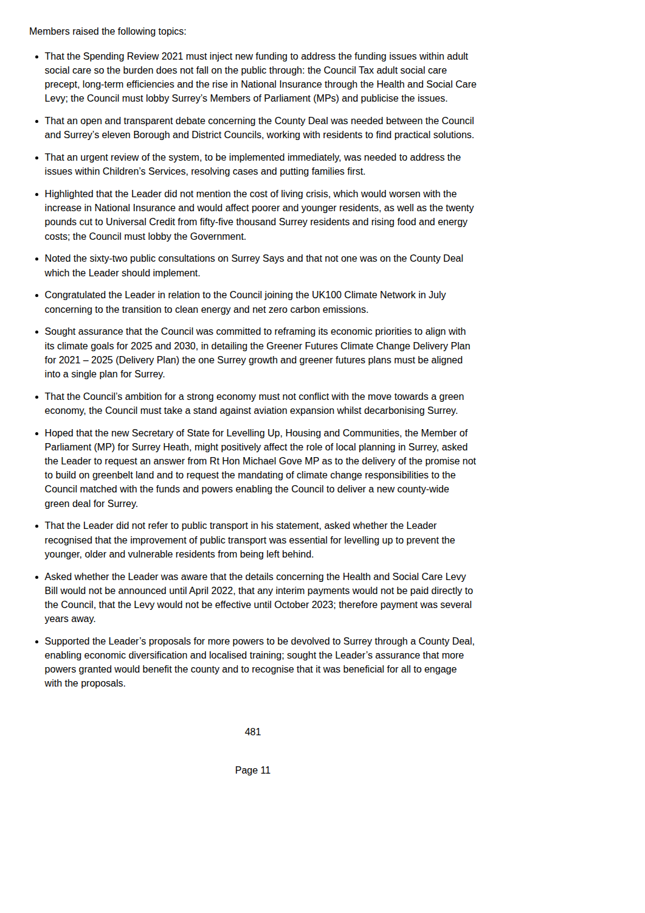Members raised the following topics:
That the Spending Review 2021 must inject new funding to address the funding issues within adult social care so the burden does not fall on the public through: the Council Tax adult social care precept, long-term efficiencies and the rise in National Insurance through the Health and Social Care Levy; the Council must lobby Surrey’s Members of Parliament (MPs) and publicise the issues.
That an open and transparent debate concerning the County Deal was needed between the Council and Surrey’s eleven Borough and District Councils, working with residents to find practical solutions.
That an urgent review of the system, to be implemented immediately, was needed to address the issues within Children’s Services, resolving cases and putting families first.
Highlighted that the Leader did not mention the cost of living crisis, which would worsen with the increase in National Insurance and would affect poorer and younger residents, as well as the twenty pounds cut to Universal Credit from fifty-five thousand Surrey residents and rising food and energy costs; the Council must lobby the Government.
Noted the sixty-two public consultations on Surrey Says and that not one was on the County Deal which the Leader should implement.
Congratulated the Leader in relation to the Council joining the UK100 Climate Network in July concerning to the transition to clean energy and net zero carbon emissions.
Sought assurance that the Council was committed to reframing its economic priorities to align with its climate goals for 2025 and 2030, in detailing the Greener Futures Climate Change Delivery Plan for 2021 – 2025 (Delivery Plan) the one Surrey growth and greener futures plans must be aligned into a single plan for Surrey.
That the Council’s ambition for a strong economy must not conflict with the move towards a green economy, the Council must take a stand against aviation expansion whilst decarbonising Surrey.
Hoped that the new Secretary of State for Levelling Up, Housing and Communities, the Member of Parliament (MP) for Surrey Heath, might positively affect the role of local planning in Surrey, asked the Leader to request an answer from Rt Hon Michael Gove MP as to the delivery of the promise not to build on greenbelt land and to request the mandating of climate change responsibilities to the Council matched with the funds and powers enabling the Council to deliver a new county-wide green deal for Surrey.
That the Leader did not refer to public transport in his statement, asked whether the Leader recognised that the improvement of public transport was essential for levelling up to prevent the younger, older and vulnerable residents from being left behind.
Asked whether the Leader was aware that the details concerning the Health and Social Care Levy Bill would not be announced until April 2022, that any interim payments would not be paid directly to the Council, that the Levy would not be effective until October 2023; therefore payment was several years away.
Supported the Leader’s proposals for more powers to be devolved to Surrey through a County Deal, enabling economic diversification and localised training; sought the Leader’s assurance that more powers granted would benefit the county and to recognise that it was beneficial for all to engage with the proposals.
481
Page 11